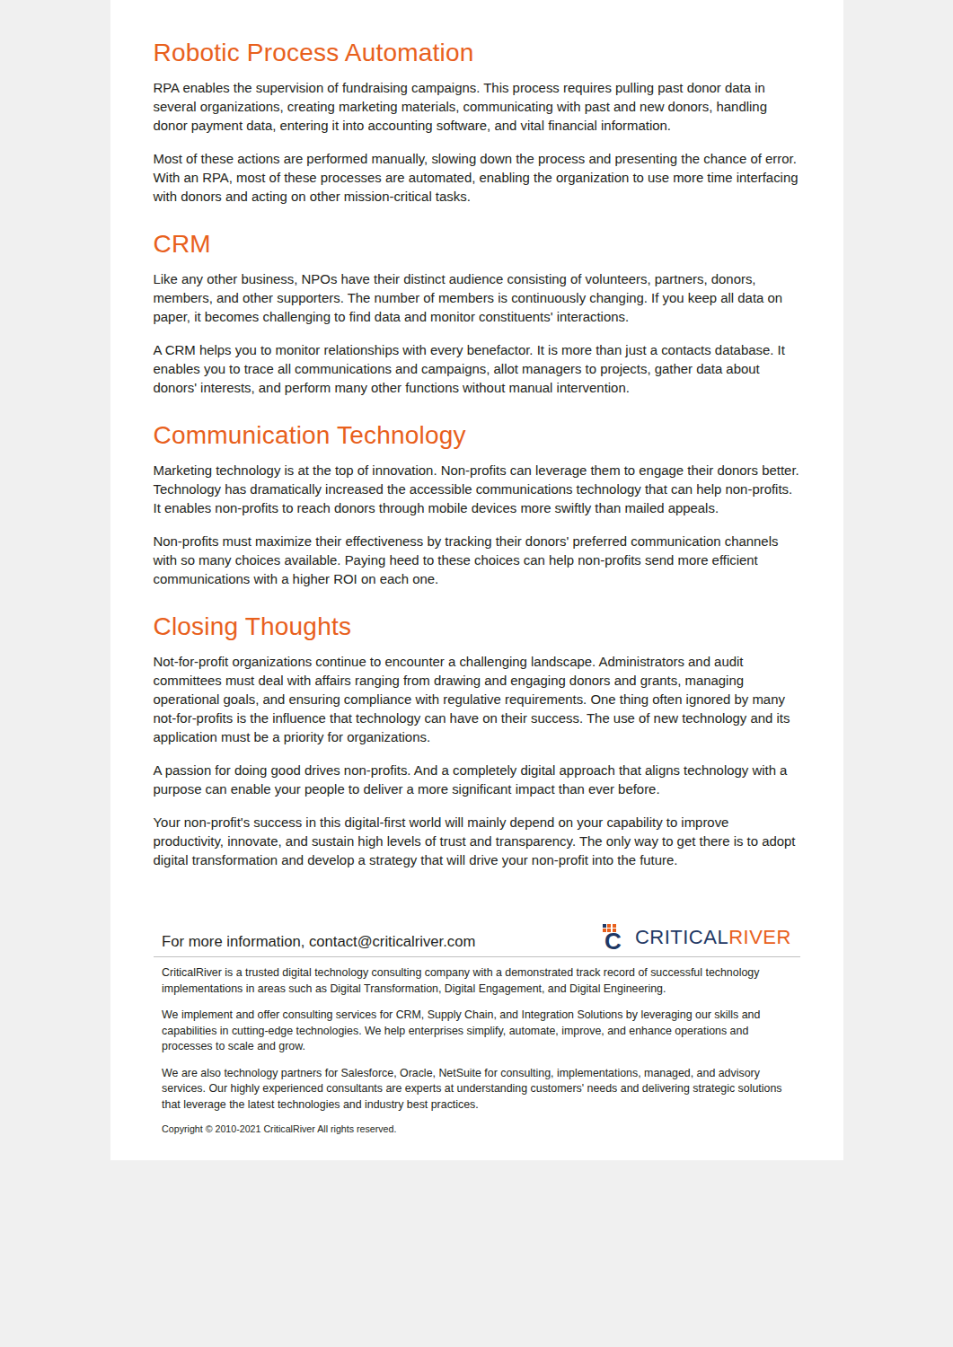Robotic Process Automation
RPA enables the supervision of fundraising campaigns. This process requires pulling past donor data in several organizations, creating marketing materials, communicating with past and new donors, handling donor payment data, entering it into accounting software, and vital financial information.
Most of these actions are performed manually, slowing down the process and presenting the chance of error. With an RPA, most of these processes are automated, enabling the organization to use more time interfacing with donors and acting on other mission-critical tasks.
CRM
Like any other business, NPOs have their distinct audience consisting of volunteers, partners, donors, members, and other supporters. The number of members is continuously changing. If you keep all data on paper, it becomes challenging to find data and monitor constituents' interactions.
A CRM helps you to monitor relationships with every benefactor. It is more than just a contacts database. It enables you to trace all communications and campaigns, allot managers to projects, gather data about donors' interests, and perform many other functions without manual intervention.
Communication Technology
Marketing technology is at the top of innovation. Non-profits can leverage them to engage their donors better. Technology has dramatically increased the accessible communications technology that can help non-profits. It enables non-profits to reach donors through mobile devices more swiftly than mailed appeals.
Non-profits must maximize their effectiveness by tracking their donors' preferred communication channels with so many choices available. Paying heed to these choices can help non-profits send more efficient communications with a higher ROI on each one.
Closing Thoughts
Not-for-profit organizations continue to encounter a challenging landscape. Administrators and audit committees must deal with affairs ranging from drawing and engaging donors and grants, managing operational goals, and ensuring compliance with regulative requirements. One thing often ignored by many not-for-profits is the influence that technology can have on their success. The use of new technology and its application must be a priority for organizations.
A passion for doing good drives non-profits. And a completely digital approach that aligns technology with a purpose can enable your people to deliver a more significant impact than ever before.
Your non-profit's success in this digital-first world will mainly depend on your capability to improve productivity, innovate, and sustain high levels of trust and transparency. The only way to get there is to adopt digital transformation and develop a strategy that will drive your non-profit into the future.
For more information, contact@criticalriver.com
C
CRITICAL RIVER
CriticalRiver is a trusted digital technology consulting company with a demonstrated track record of successful technology implementations in areas such as Digital Transformation, Digital Engagement, and Digital Engineering.
We implement and offer consulting services for CRM, Supply Chain, and Integration Solutions by leveraging our skills and capabilities in cutting-edge technologies. We help enterprises simplify, automate, improve, and enhance operations and processes to scale and grow.
We are also technology partners for Salesforce, Oracle, NetSuite for consulting, implementations, managed, and advisory services. Our highly experienced consultants are experts at understanding customers' needs and delivering strategic solutions that leverage the latest technologies and industry best practices.
Copyright © 2010-2021 CriticalRiver All rights reserved.